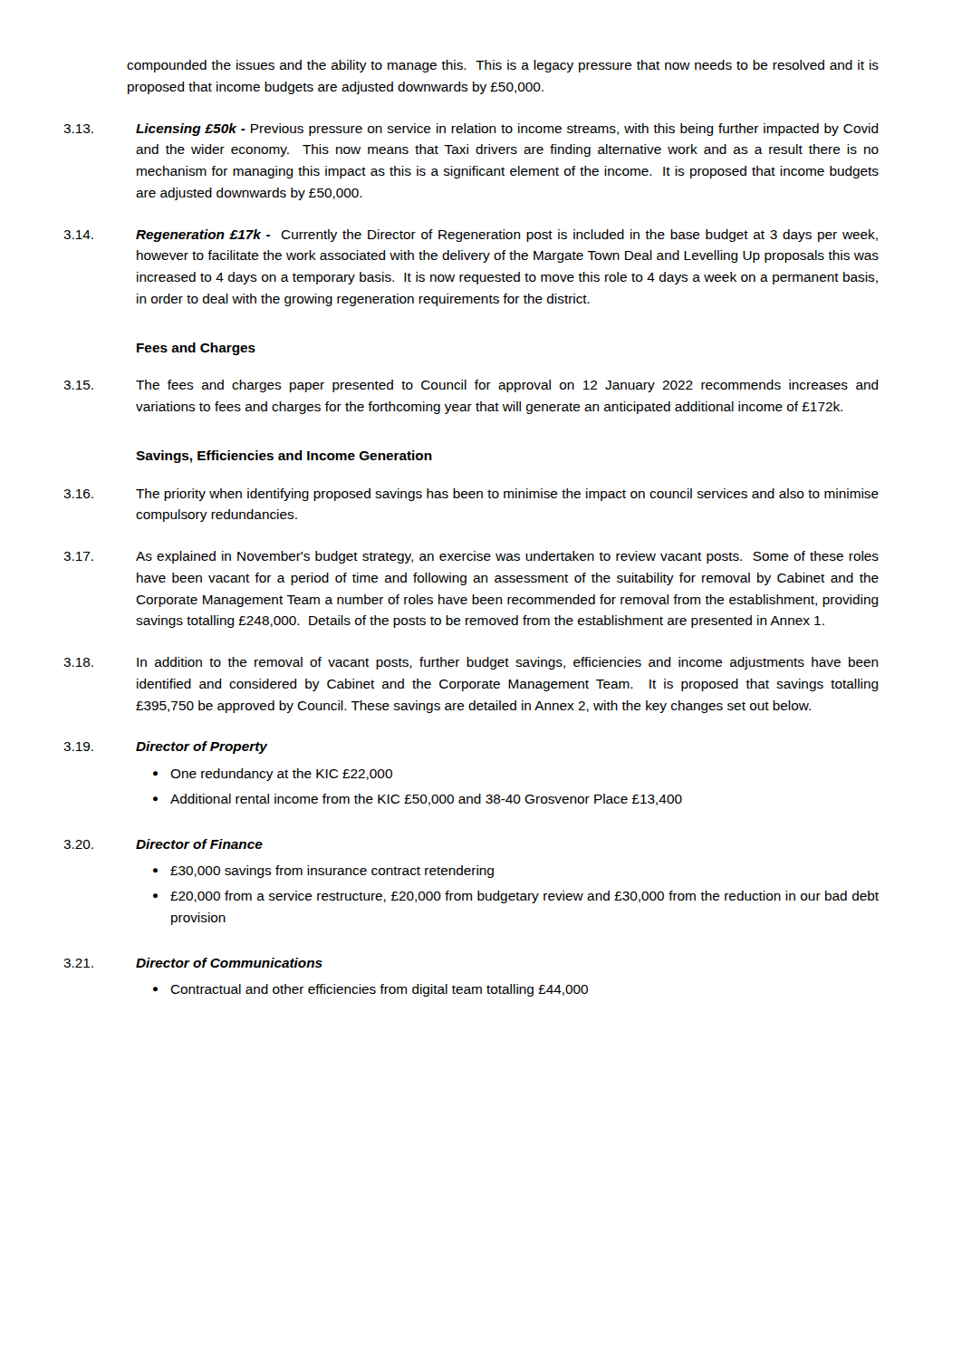compounded the issues and the ability to manage this. This is a legacy pressure that now needs to be resolved and it is proposed that income budgets are adjusted downwards by £50,000.
3.13.
Licensing £50k - Previous pressure on service in relation to income streams, with this being further impacted by Covid and the wider economy. This now means that Taxi drivers are finding alternative work and as a result there is no mechanism for managing this impact as this is a significant element of the income. It is proposed that income budgets are adjusted downwards by £50,000.
3.14.
Regeneration £17k - Currently the Director of Regeneration post is included in the base budget at 3 days per week, however to facilitate the work associated with the delivery of the Margate Town Deal and Levelling Up proposals this was increased to 4 days on a temporary basis. It is now requested to move this role to 4 days a week on a permanent basis, in order to deal with the growing regeneration requirements for the district.
Fees and Charges
3.15.
The fees and charges paper presented to Council for approval on 12 January 2022 recommends increases and variations to fees and charges for the forthcoming year that will generate an anticipated additional income of £172k.
Savings, Efficiencies and Income Generation
3.16.
The priority when identifying proposed savings has been to minimise the impact on council services and also to minimise compulsory redundancies.
3.17.
As explained in November's budget strategy, an exercise was undertaken to review vacant posts. Some of these roles have been vacant for a period of time and following an assessment of the suitability for removal by Cabinet and the Corporate Management Team a number of roles have been recommended for removal from the establishment, providing savings totalling £248,000. Details of the posts to be removed from the establishment are presented in Annex 1.
3.18.
In addition to the removal of vacant posts, further budget savings, efficiencies and income adjustments have been identified and considered by Cabinet and the Corporate Management Team. It is proposed that savings totalling £395,750 be approved by Council. These savings are detailed in Annex 2, with the key changes set out below.
3.19.
Director of Property
One redundancy at the KIC £22,000
Additional rental income from the KIC £50,000 and 38-40 Grosvenor Place £13,400
3.20.
Director of Finance
£30,000 savings from insurance contract retendering
£20,000 from a service restructure, £20,000 from budgetary review and £30,000 from the reduction in our bad debt provision
3.21.
Director of Communications
Contractual and other efficiencies from digital team totalling £44,000